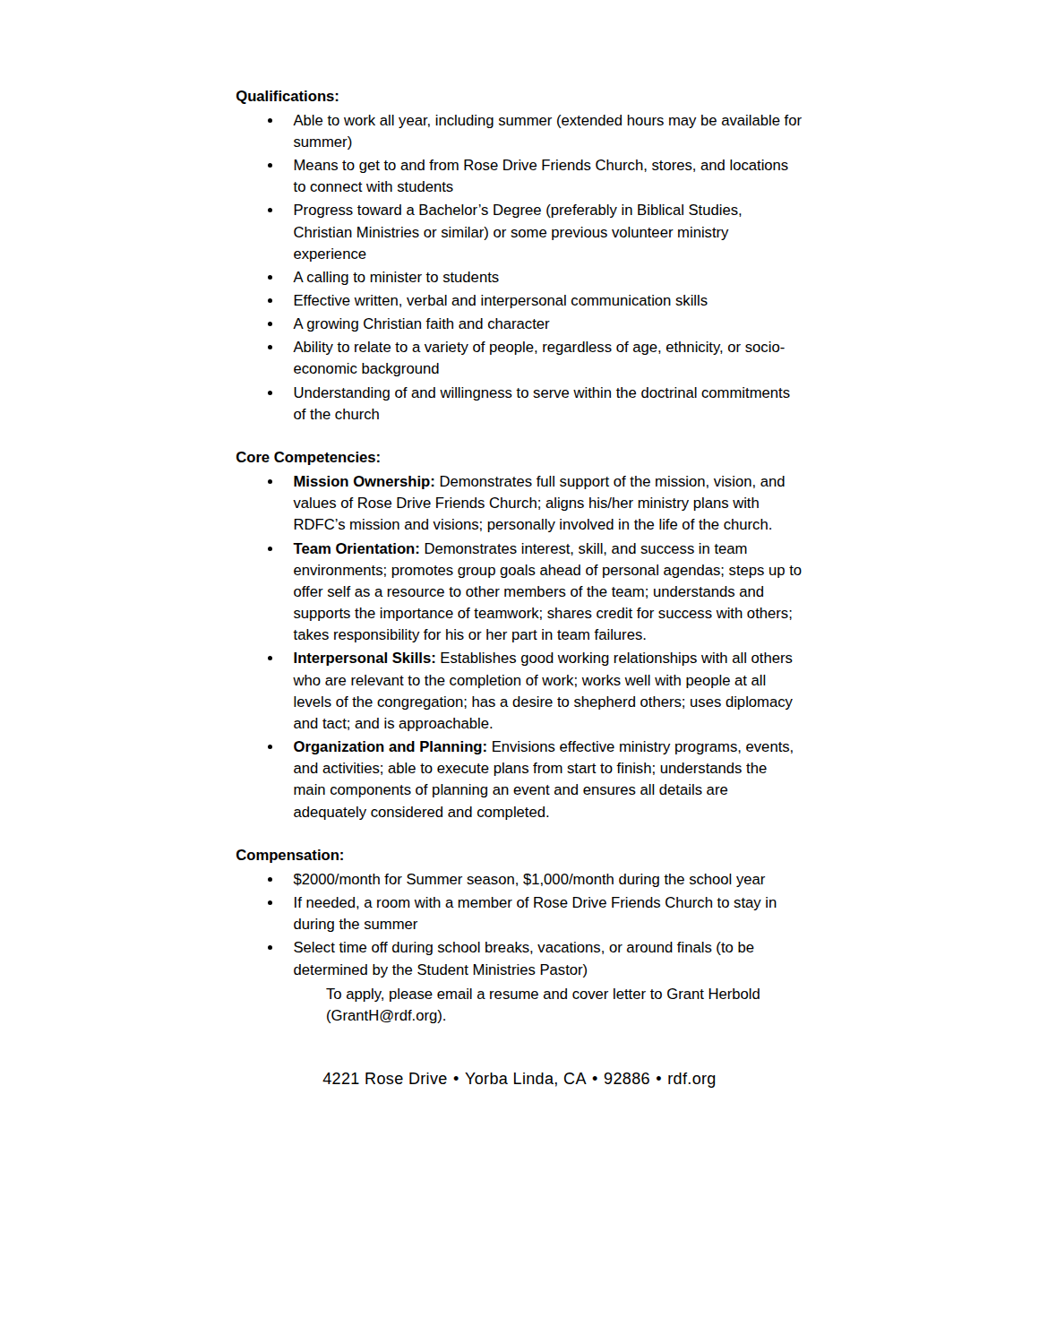Qualifications:
Able to work all year, including summer (extended hours may be available for summer)
Means to get to and from Rose Drive Friends Church, stores, and locations to connect with students
Progress toward a Bachelor’s Degree (preferably in Biblical Studies, Christian Ministries or similar) or some previous volunteer ministry experience
A calling to minister to students
Effective written, verbal and interpersonal communication skills
A growing Christian faith and character
Ability to relate to a variety of people, regardless of age, ethnicity, or socio-economic background
Understanding of and willingness to serve within the doctrinal commitments of the church
Core Competencies:
Mission Ownership: Demonstrates full support of the mission, vision, and values of Rose Drive Friends Church; aligns his/her ministry plans with RDFC’s mission and visions; personally involved in the life of the church.
Team Orientation: Demonstrates interest, skill, and success in team environments; promotes group goals ahead of personal agendas; steps up to offer self as a resource to other members of the team; understands and supports the importance of teamwork; shares credit for success with others; takes responsibility for his or her part in team failures.
Interpersonal Skills: Establishes good working relationships with all others who are relevant to the completion of work; works well with people at all levels of the congregation; has a desire to shepherd others; uses diplomacy and tact; and is approachable.
Organization and Planning: Envisions effective ministry programs, events, and activities; able to execute plans from start to finish; understands the main components of planning an event and ensures all details are adequately considered and completed.
Compensation:
$2000/month for Summer season, $1,000/month during the school year
If needed, a room with a member of Rose Drive Friends Church to stay in during the summer
Select time off during school breaks, vacations, or around finals (to be determined by the Student Ministries Pastor)
To apply, please email a resume and cover letter to Grant Herbold (GrantH@rdf.org).
4221 Rose Drive•Yorba Linda, CA•92886•rdf.org